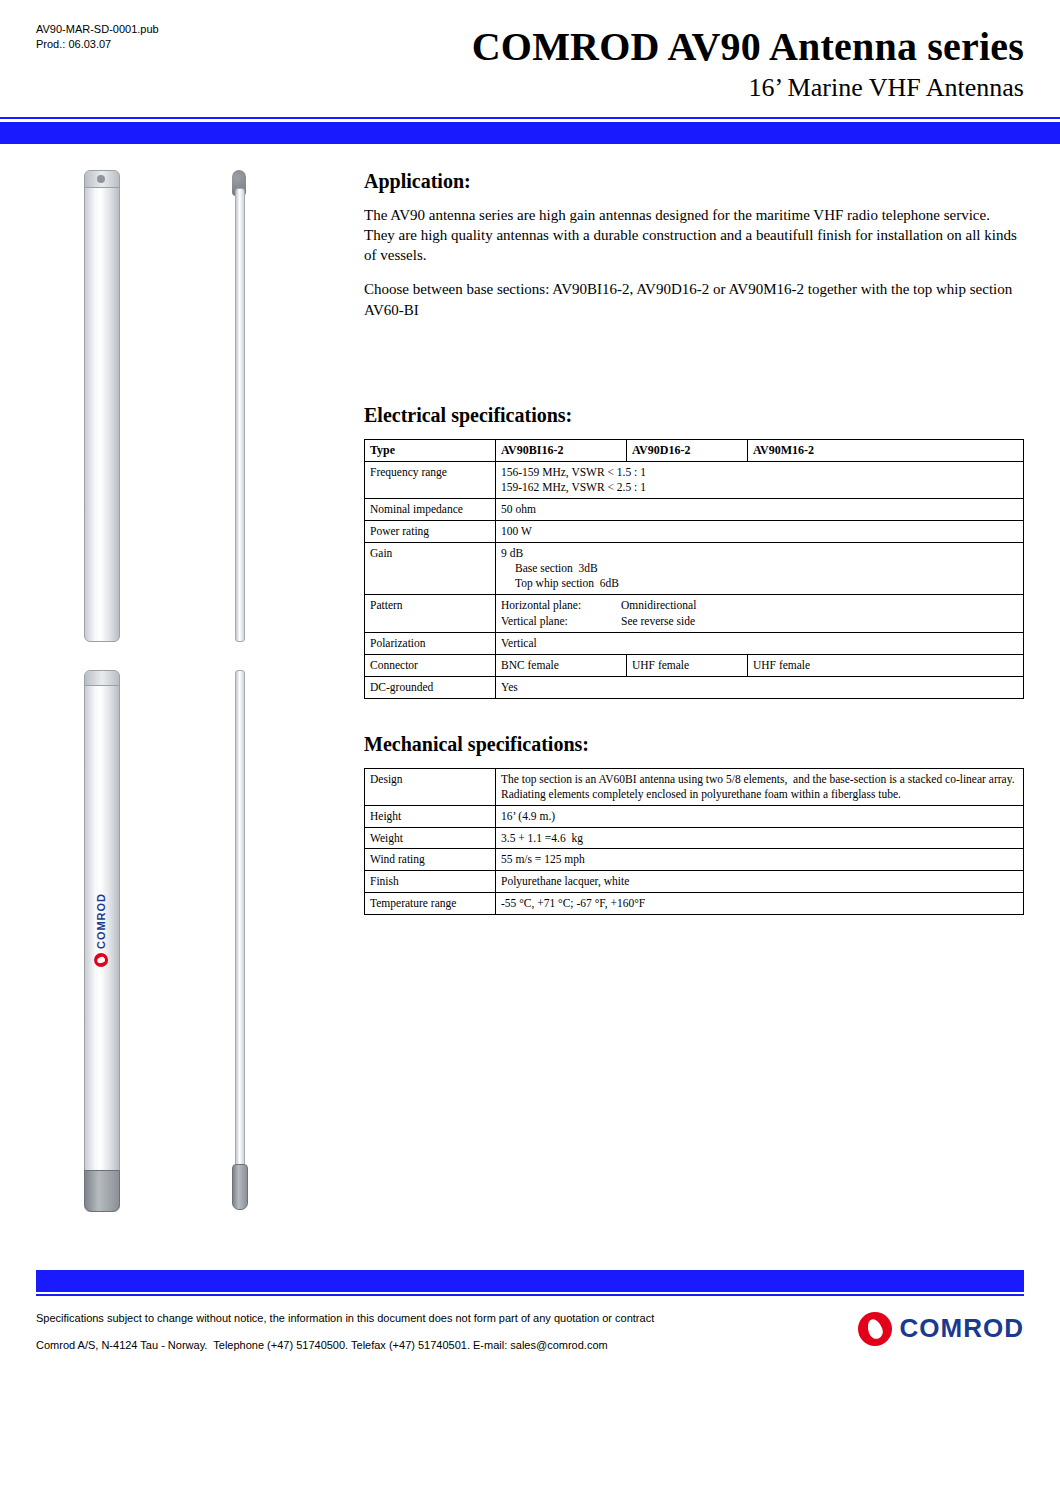AV90-MAR-SD-0001.pub
Prod.: 06.03.07
COMROD AV90 Antenna series
16’ Marine VHF Antennas
COMROD
Application:
The AV90 antenna series are high gain antennas designed for the maritime VHF radio telephone service. They are high quality antennas with a durable construction and a beautifull finish for installation on all kinds of vessels.
Choose between base sections: AV90BI16-2, AV90D16-2 or AV90M16-2 together with the top whip section AV60-BI
Electrical specifications:
| Type | AV90BI16-2 | AV90D16-2 | AV90M16-2 |
| --- | --- | --- | --- |
| Frequency range | 156-159 MHz, VSWR < 1.5 : 1 159-162 MHz, VSWR < 2.5 : 1 |
| Nominal impedance | 50 ohm |
| Power rating | 100 W |
| Gain | 9 dB Base section 3dB Top whip section 6dB |
| Pattern | Horizontal plane: Omnidirectional Vertical plane: See reverse side |
| Polarization | Vertical |
| Connector | BNC female | UHF female | UHF female |
| DC-grounded | Yes |
Mechanical specifications:
| Design | The top section is an AV60BI antenna using two 5/8 elements, and the base-section is a stacked co-linear array. Radiating elements completely enclosed in polyurethane foam within a fiberglass tube. |
| Height | 16’ (4.9 m.) |
| Weight | 3.5 + 1.1 =4.6 kg |
| Wind rating | 55 m/s = 125 mph |
| Finish | Polyurethane lacquer, white |
| Temperature range | -55 °C, +71 °C; -67 °F, +160°F |
Specifications subject to change without notice, the information in this document does not form part of any quotation or contract
Comrod A/S, N-4124 Tau - Norway. Telephone (+47) 51740500. Telefax (+47) 51740501. E-mail: sales@comrod.com
COMROD